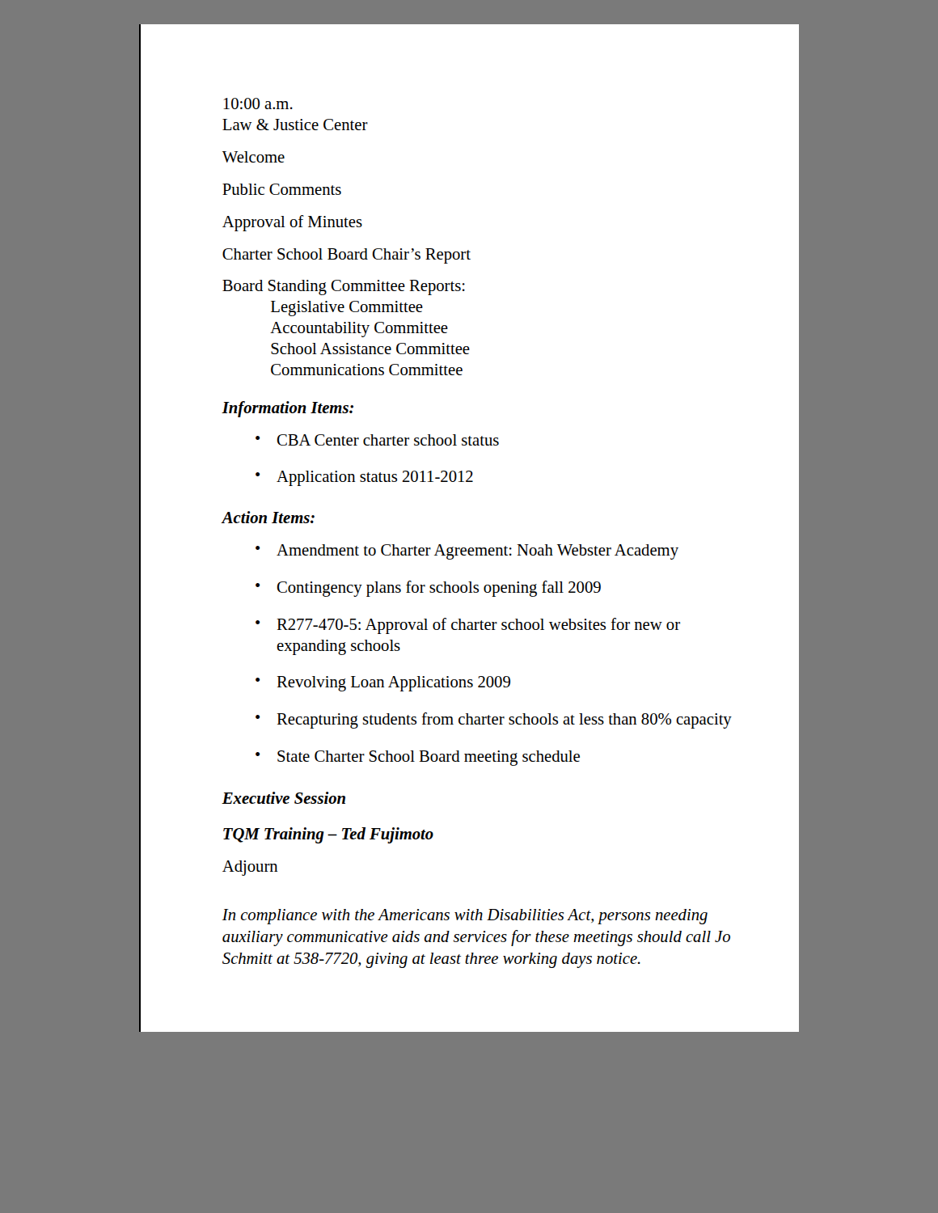10:00 a.m.
Law & Justice Center
Welcome
Public Comments
Approval of Minutes
Charter School Board Chair’s Report
Board Standing Committee Reports:
Legislative Committee
Accountability Committee
School Assistance Committee
Communications Committee
Information Items:
CBA Center charter school status
Application status 2011-2012
Action Items:
Amendment to Charter Agreement: Noah Webster Academy
Contingency plans for schools opening fall 2009
R277-470-5: Approval of charter school websites for new or expanding schools
Revolving Loan Applications 2009
Recapturing students from charter schools at less than 80% capacity
State Charter School Board meeting schedule
Executive Session
TQM Training – Ted Fujimoto
Adjourn
In compliance with the Americans with Disabilities Act, persons needing auxiliary communicative aids and services for these meetings should call Jo Schmitt at 538-7720, giving at least three working days notice.